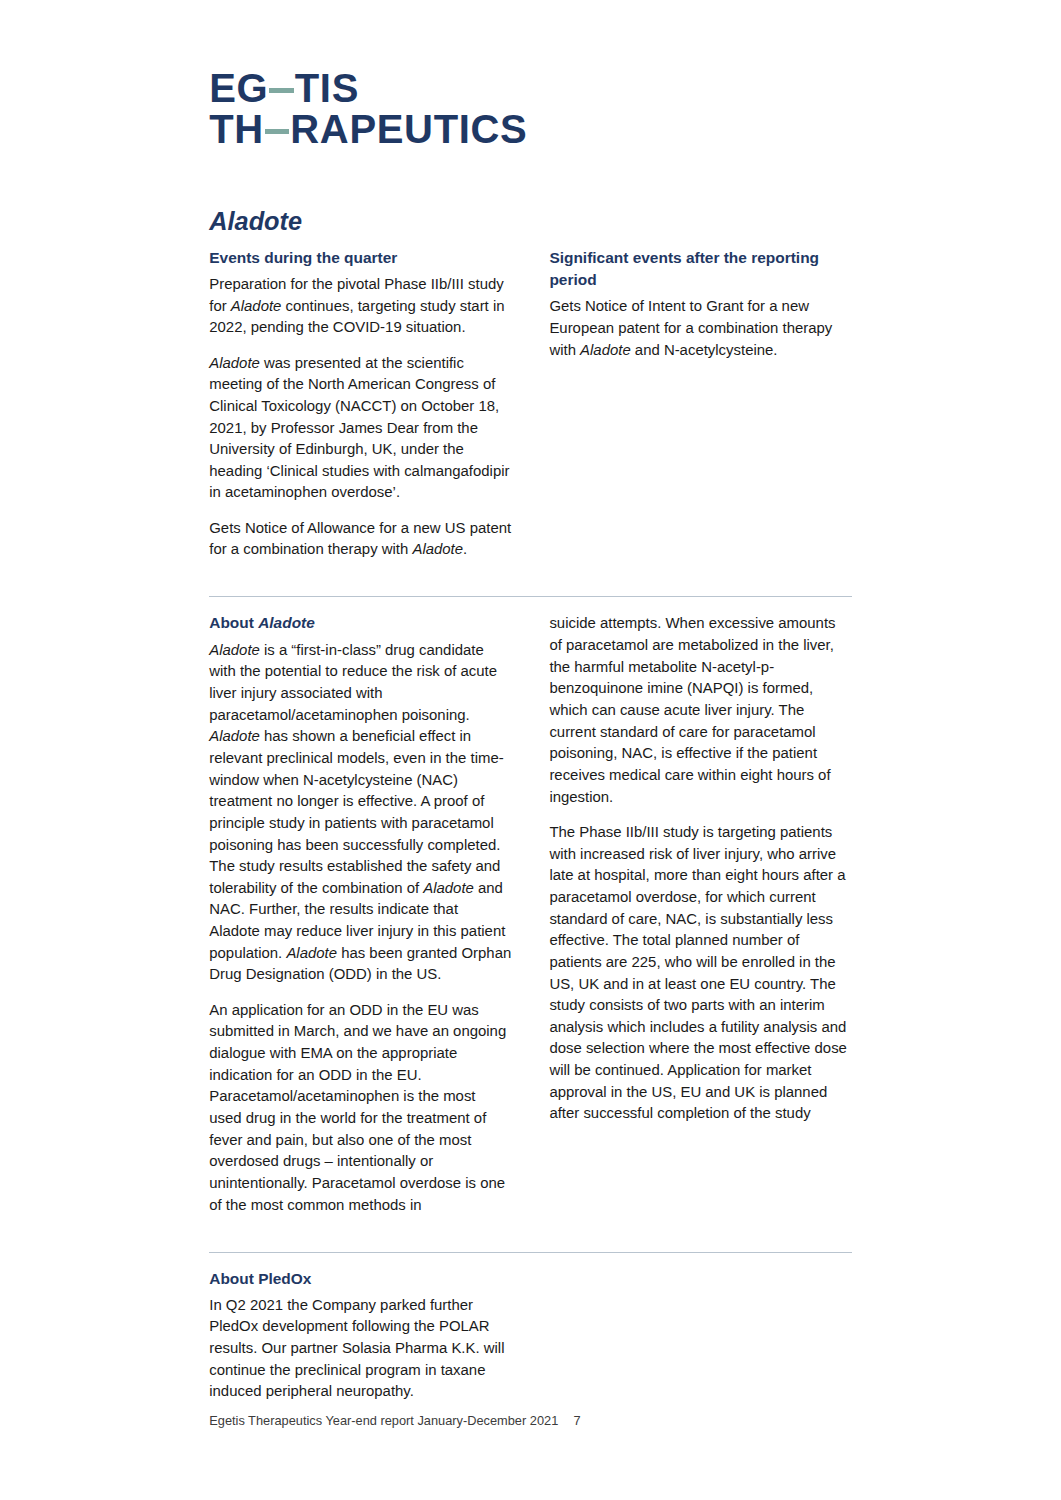EG TIS TH RAPEUTICS
Aladote
Events during the quarter
Preparation for the pivotal Phase IIb/III study for Aladote continues, targeting study start in 2022, pending the COVID-19 situation.
Aladote was presented at the scientific meeting of the North American Congress of Clinical Toxicology (NACCT) on October 18, 2021, by Professor James Dear from the University of Edinburgh, UK, under the heading ‘Clinical studies with calmangafodipir in acetaminophen overdose’.
Gets Notice of Allowance for a new US patent for a combination therapy with Aladote.
Significant events after the reporting period
Gets Notice of Intent to Grant for a new European patent for a combination therapy with Aladote and N-acetylcysteine.
About Aladote
Aladote is a “first-in-class” drug candidate with the potential to reduce the risk of acute liver injury associated with paracetamol/acetaminophen poisoning. Aladote has shown a beneficial effect in relevant preclinical models, even in the time-window when N-acetylcysteine (NAC) treatment no longer is effective. A proof of principle study in patients with paracetamol poisoning has been successfully completed. The study results established the safety and tolerability of the combination of Aladote and NAC. Further, the results indicate that Aladote may reduce liver injury in this patient population. Aladote has been granted Orphan Drug Designation (ODD) in the US.
An application for an ODD in the EU was submitted in March, and we have an ongoing dialogue with EMA on the appropriate indication for an ODD in the EU. Paracetamol/acetaminophen is the most used drug in the world for the treatment of fever and pain, but also one of the most overdosed drugs – intentionally or unintentionally. Paracetamol overdose is one of the most common methods in
suicide attempts. When excessive amounts of paracetamol are metabolized in the liver, the harmful metabolite N-acetyl-p-benzoquinone imine (NAPQI) is formed, which can cause acute liver injury. The current standard of care for paracetamol poisoning, NAC, is effective if the patient receives medical care within eight hours of ingestion.
The Phase IIb/III study is targeting patients with increased risk of liver injury, who arrive late at hospital, more than eight hours after a paracetamol overdose, for which current standard of care, NAC, is substantially less effective. The total planned number of patients are 225, who will be enrolled in the US, UK and in at least one EU country. The study consists of two parts with an interim analysis which includes a futility analysis and dose selection where the most effective dose will be continued. Application for market approval in the US, EU and UK is planned after successful completion of the study
About PledOx
In Q2 2021 the Company parked further PledOx development following the POLAR results. Our partner Solasia Pharma K.K. will continue the preclinical program in taxane induced peripheral neuropathy.
Egetis Therapeutics Year-end report January-December 20217